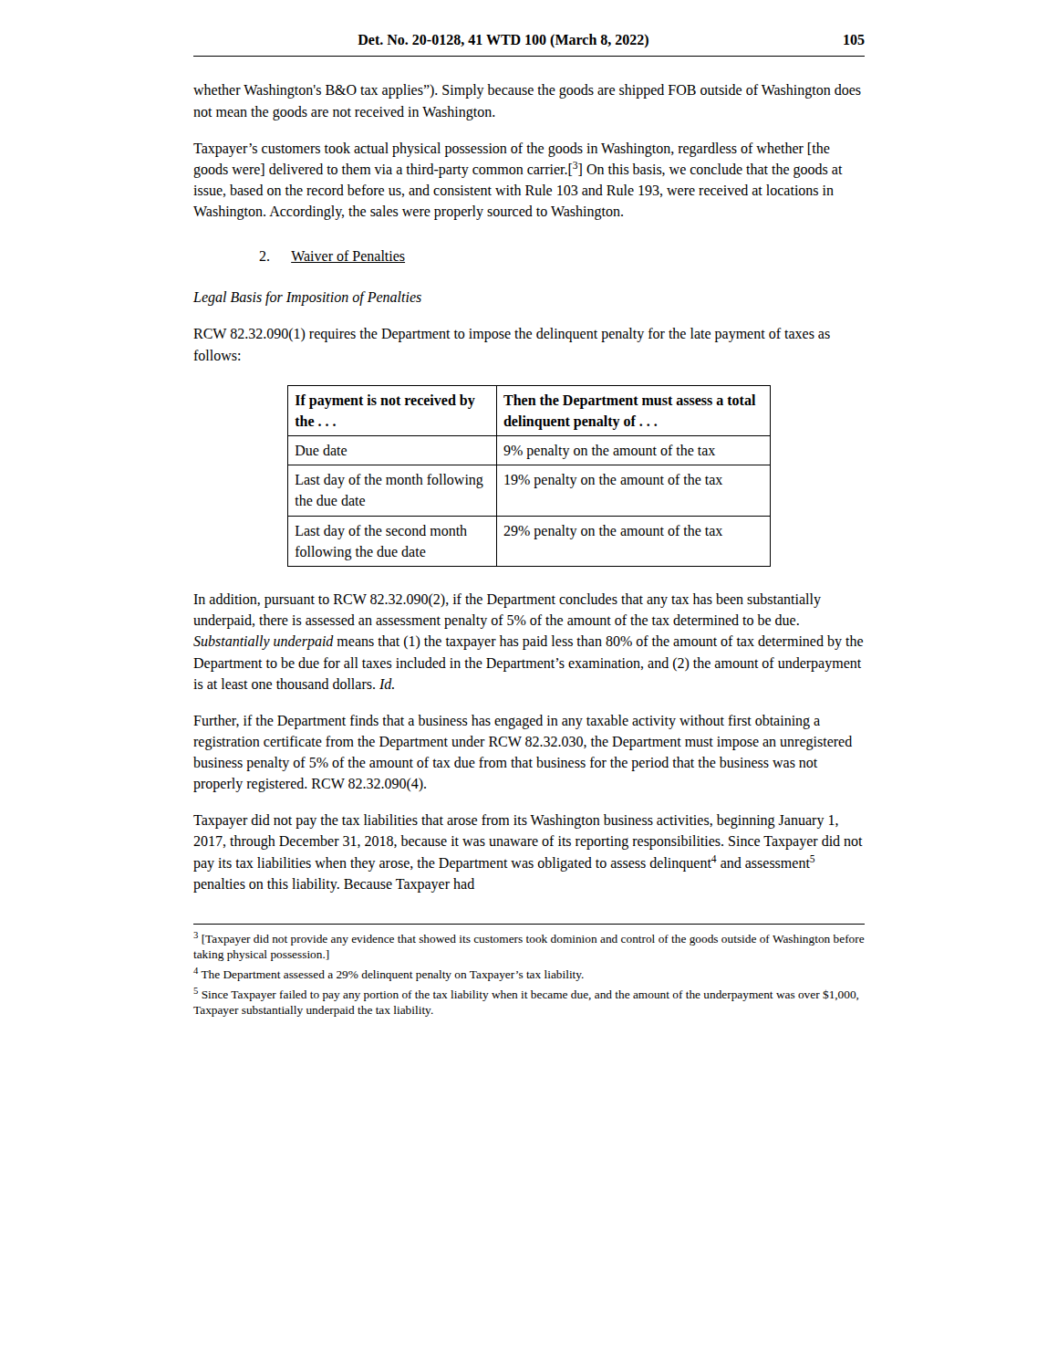Det. No. 20-0128, 41 WTD 100 (March 8, 2022) 105
whether Washington's B&O tax applies”). Simply because the goods are shipped FOB outside of Washington does not mean the goods are not received in Washington.
Taxpayer’s customers took actual physical possession of the goods in Washington, regardless of whether [the goods were] delivered to them via a third-party common carrier.[3] On this basis, we conclude that the goods at issue, based on the record before us, and consistent with Rule 103 and Rule 193, were received at locations in Washington. Accordingly, the sales were properly sourced to Washington.
2. Waiver of Penalties
Legal Basis for Imposition of Penalties
RCW 82.32.090(1) requires the Department to impose the delinquent penalty for the late payment of taxes as follows:
| If payment is not received by the . . . | Then the Department must assess a total delinquent penalty of . . . |
| --- | --- |
| Due date | 9% penalty on the amount of the tax |
| Last day of the month following the due date | 19% penalty on the amount of the tax |
| Last day of the second month following the due date | 29% penalty on the amount of the tax |
In addition, pursuant to RCW 82.32.090(2), if the Department concludes that any tax has been substantially underpaid, there is assessed an assessment penalty of 5% of the amount of the tax determined to be due. Substantially underpaid means that (1) the taxpayer has paid less than 80% of the amount of tax determined by the Department to be due for all taxes included in the Department’s examination, and (2) the amount of underpayment is at least one thousand dollars. Id.
Further, if the Department finds that a business has engaged in any taxable activity without first obtaining a registration certificate from the Department under RCW 82.32.030, the Department must impose an unregistered business penalty of 5% of the amount of tax due from that business for the period that the business was not properly registered. RCW 82.32.090(4).
Taxpayer did not pay the tax liabilities that arose from its Washington business activities, beginning January 1, 2017, through December 31, 2018, because it was unaware of its reporting responsibilities. Since Taxpayer did not pay its tax liabilities when they arose, the Department was obligated to assess delinquent4 and assessment5 penalties on this liability. Because Taxpayer had
3 [Taxpayer did not provide any evidence that showed its customers took dominion and control of the goods outside of Washington before taking physical possession.]
4 The Department assessed a 29% delinquent penalty on Taxpayer’s tax liability.
5 Since Taxpayer failed to pay any portion of the tax liability when it became due, and the amount of the underpayment was over $1,000, Taxpayer substantially underpaid the tax liability.